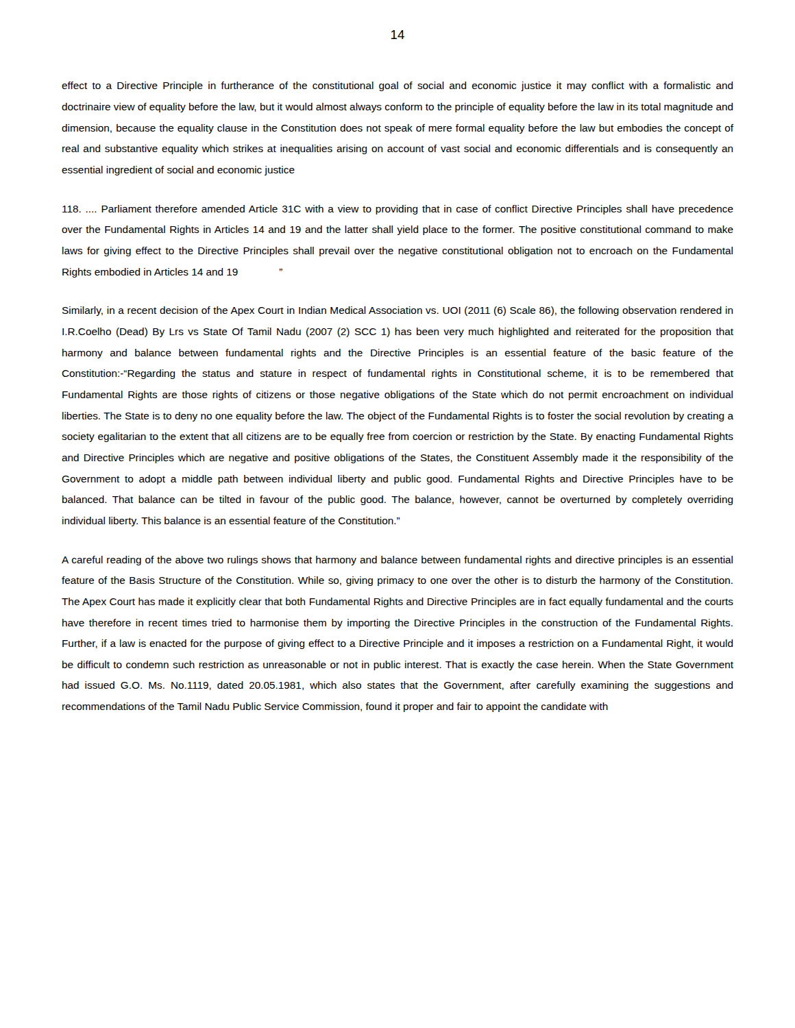14
effect to a Directive Principle in furtherance of the constitutional goal of social and economic justice it may conflict with a formalistic and doctrinaire view of equality before the law, but it would almost always conform to the principle of equality before the law in its total magnitude and dimension, because the equality clause in the Constitution does not speak of mere formal equality before the law but embodies the concept of real and substantive equality which strikes at inequalities arising on account of vast social and economic differentials and is consequently an essential ingredient of social and economic justice
118. .... Parliament therefore amended Article 31C with a view to providing that in case of conflict Directive Principles shall have precedence over the Fundamental Rights in Articles 14 and 19 and the latter shall yield place to the former. The positive constitutional command to make laws for giving effect to the Directive Principles shall prevail over the negative constitutional obligation not to encroach on the Fundamental Rights embodied in Articles 14 and 19”
Similarly, in a recent decision of the Apex Court in Indian Medical Association vs. UOI (2011 (6) Scale 86), the following observation rendered in I.R.Coelho (Dead) By Lrs vs State Of Tamil Nadu (2007 (2) SCC 1) has been very much highlighted and reiterated for the proposition that harmony and balance between fundamental rights and the Directive Principles is an essential feature of the basic feature of the Constitution:-“Regarding the status and stature in respect of fundamental rights in Constitutional scheme, it is to be remembered that Fundamental Rights are those rights of citizens or those negative obligations of the State which do not permit encroachment on individual liberties. The State is to deny no one equality before the law. The object of the Fundamental Rights is to foster the social revolution by creating a society egalitarian to the extent that all citizens are to be equally free from coercion or restriction by the State. By enacting Fundamental Rights and Directive Principles which are negative and positive obligations of the States, the Constituent Assembly made it the responsibility of the Government to adopt a middle path between individual liberty and public good. Fundamental Rights and Directive Principles have to be balanced. That balance can be tilted in favour of the public good. The balance, however, cannot be overturned by completely overriding individual liberty. This balance is an essential feature of the Constitution.”
A careful reading of the above two rulings shows that harmony and balance between fundamental rights and directive principles is an essential feature of the Basis Structure of the Constitution. While so, giving primacy to one over the other is to disturb the harmony of the Constitution. The Apex Court has made it explicitly clear that both Fundamental Rights and Directive Principles are in fact equally fundamental and the courts have therefore in recent times tried to harmonise them by importing the Directive Principles in the construction of the Fundamental Rights. Further, if a law is enacted for the purpose of giving effect to a Directive Principle and it imposes a restriction on a Fundamental Right, it would be difficult to condemn such restriction as unreasonable or not in public interest. That is exactly the case herein. When the State Government had issued G.O. Ms. No.1119, dated 20.05.1981, which also states that the Government, after carefully examining the suggestions and recommendations of the Tamil Nadu Public Service Commission, found it proper and fair to appoint the candidate with